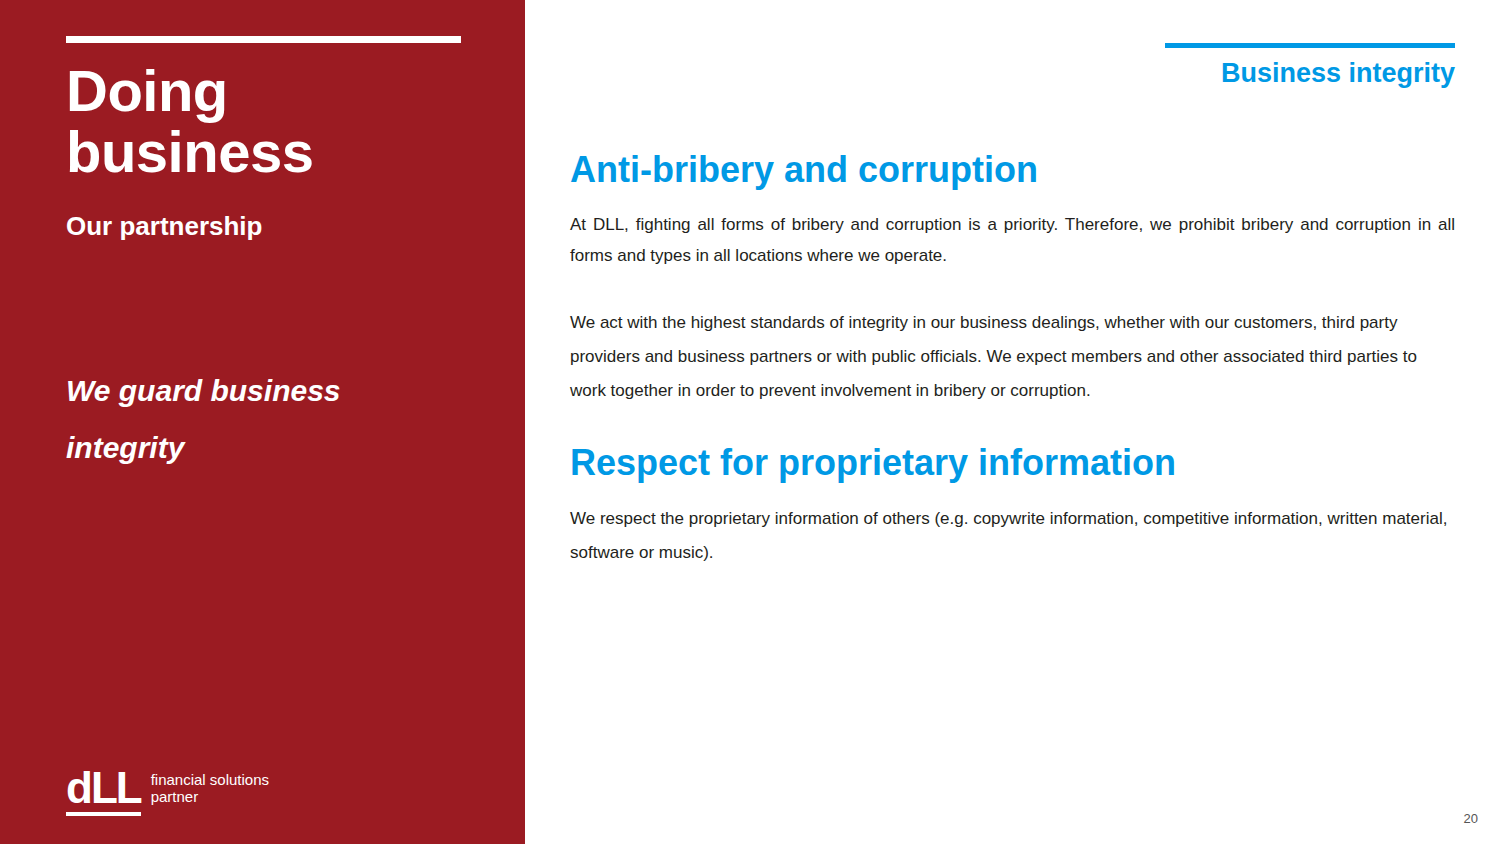Doing
business
Our partnership
We guard business
integrity
dLL
financial solutions
partner
Business integrity
Anti-bribery and corruption
At DLL, fighting all forms of bribery and corruption is a priority. Therefore, we prohibit bribery and corruption in all forms and types in all locations where we operate.
We act with the highest standards of integrity in our business dealings, whether with our customers, third party providers and business partners or with public officials. We expect members and other associated third parties to work together in order to prevent involvement in bribery or corruption.
Respect for proprietary information
We respect the proprietary information of others (e.g. copywrite information, competitive information, written material, software or music).
20